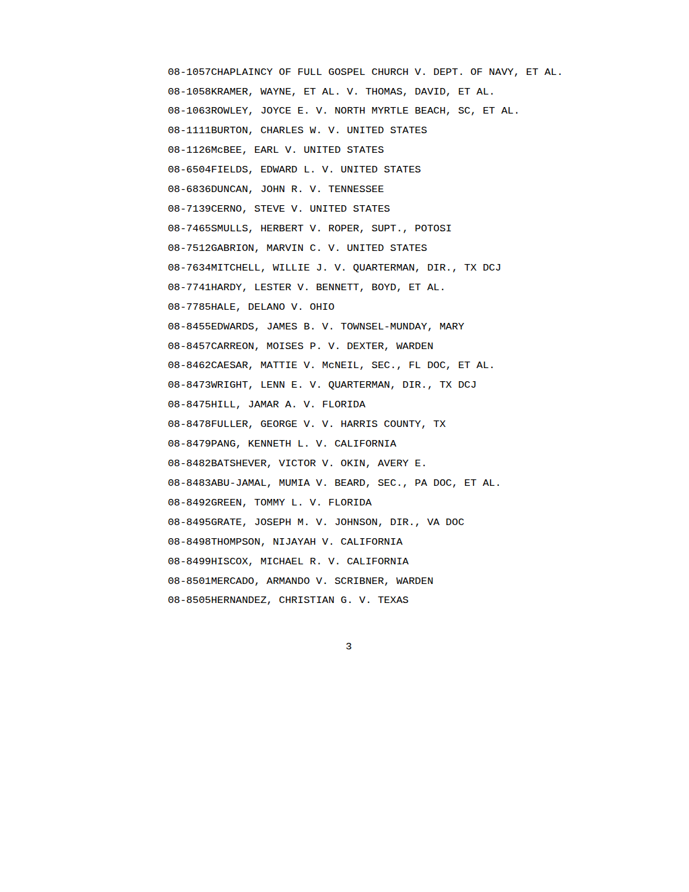| 08-1057 | CHAPLAINCY OF FULL GOSPEL CHURCH V. DEPT. OF NAVY, ET AL. |
| 08-1058 | KRAMER, WAYNE, ET AL. V. THOMAS, DAVID, ET AL. |
| 08-1063 | ROWLEY, JOYCE E. V. NORTH MYRTLE BEACH, SC, ET AL. |
| 08-1111 | BURTON, CHARLES W. V. UNITED STATES |
| 08-1126 | McBEE, EARL V. UNITED STATES |
| 08-6504 | FIELDS, EDWARD L. V. UNITED STATES |
| 08-6836 | DUNCAN, JOHN R. V. TENNESSEE |
| 08-7139 | CERNO, STEVE V. UNITED STATES |
| 08-7465 | SMULLS, HERBERT V. ROPER, SUPT., POTOSI |
| 08-7512 | GABRION, MARVIN C. V. UNITED STATES |
| 08-7634 | MITCHELL, WILLIE J. V. QUARTERMAN, DIR., TX DCJ |
| 08-7741 | HARDY, LESTER V. BENNETT, BOYD, ET AL. |
| 08-7785 | HALE, DELANO V. OHIO |
| 08-8455 | EDWARDS, JAMES B. V. TOWNSEL-MUNDAY, MARY |
| 08-8457 | CARREON, MOISES P. V. DEXTER, WARDEN |
| 08-8462 | CAESAR, MATTIE V. McNEIL, SEC., FL DOC, ET AL. |
| 08-8473 | WRIGHT, LENN E. V. QUARTERMAN, DIR., TX DCJ |
| 08-8475 | HILL, JAMAR A. V. FLORIDA |
| 08-8478 | FULLER, GEORGE V. V. HARRIS COUNTY, TX |
| 08-8479 | PANG, KENNETH L. V. CALIFORNIA |
| 08-8482 | BATSHEVER, VICTOR V. OKIN, AVERY E. |
| 08-8483 | ABU-JAMAL, MUMIA V. BEARD, SEC., PA DOC, ET AL. |
| 08-8492 | GREEN, TOMMY L. V. FLORIDA |
| 08-8495 | GRATE, JOSEPH M. V. JOHNSON, DIR., VA DOC |
| 08-8498 | THOMPSON, NIJAYAH V. CALIFORNIA |
| 08-8499 | HISCOX, MICHAEL R. V. CALIFORNIA |
| 08-8501 | MERCADO, ARMANDO V. SCRIBNER, WARDEN |
| 08-8505 | HERNANDEZ, CHRISTIAN G. V. TEXAS |
3